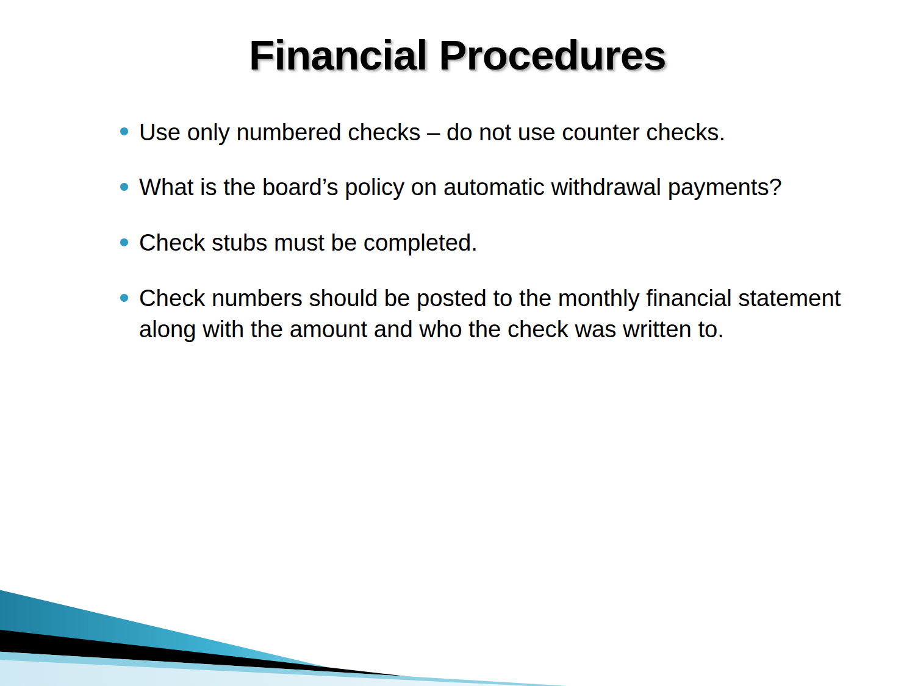Financial Procedures
Use only numbered checks – do not use counter checks.
What is the board’s policy on automatic withdrawal payments?
Check stubs must be completed.
Check numbers should be posted to the monthly financial statement along with the amount and who the check was written to.